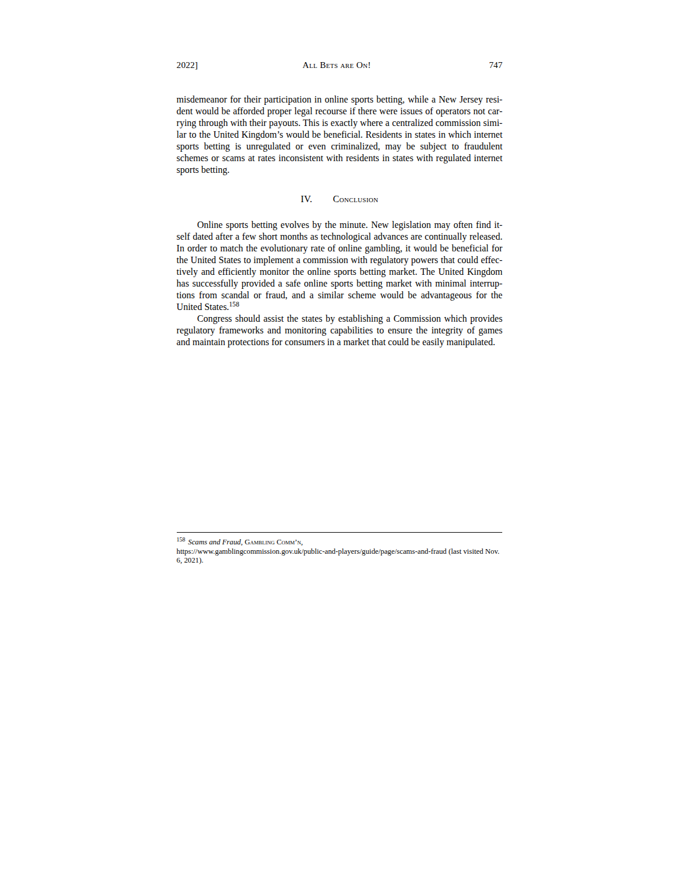2022] All Bets are On! 747
misdemeanor for their participation in online sports betting, while a New Jersey resident would be afforded proper legal recourse if there were issues of operators not carrying through with their payouts. This is exactly where a centralized commission similar to the United Kingdom’s would be beneficial. Residents in states in which internet sports betting is unregulated or even criminalized, may be subject to fraudulent schemes or scams at rates inconsistent with residents in states with regulated internet sports betting.
IV. Conclusion
Online sports betting evolves by the minute. New legislation may often find itself dated after a few short months as technological advances are continually released. In order to match the evolutionary rate of online gambling, it would be beneficial for the United States to implement a commission with regulatory powers that could effectively and efficiently monitor the online sports betting market. The United Kingdom has successfully provided a safe online sports betting market with minimal interruptions from scandal or fraud, and a similar scheme would be advantageous for the United States.158
Congress should assist the states by establishing a Commission which provides regulatory frameworks and monitoring capabilities to ensure the integrity of games and maintain protections for consumers in a market that could be easily manipulated.
158 Scams and Fraud, Gambling Comm’n,
https://www.gamblingcommission.gov.uk/public-and-players/guide/page/scams-and-fraud (last visited Nov. 6, 2021).